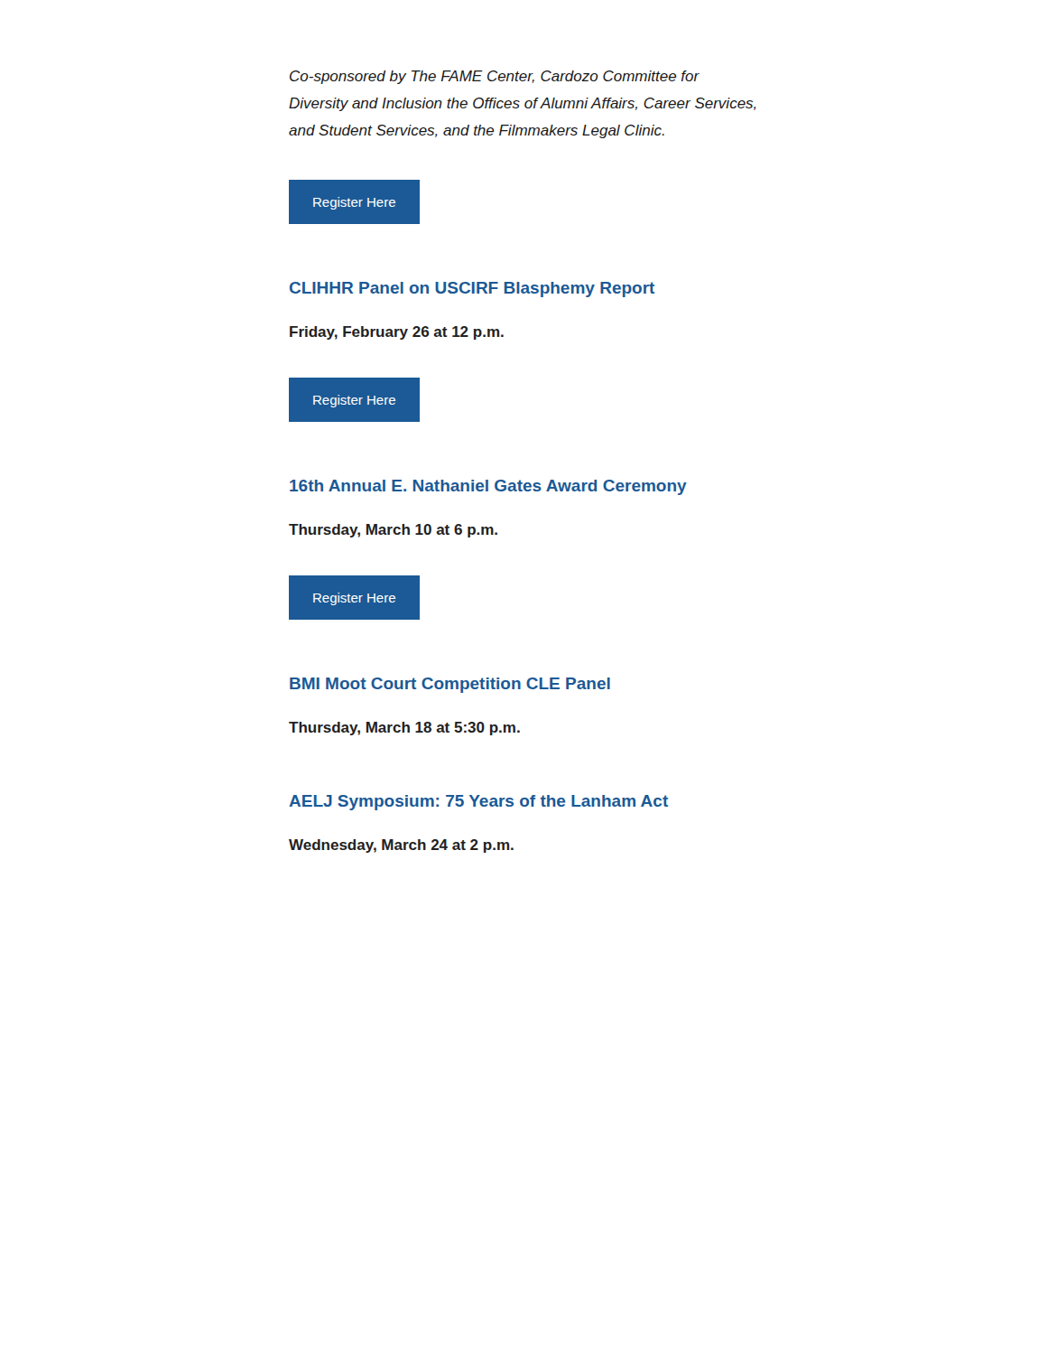Co-sponsored by The FAME Center, Cardozo Committee for Diversity and Inclusion the Offices of Alumni Affairs, Career Services, and Student Services, and the Filmmakers Legal Clinic.
Register Here
CLIHHR Panel on USCIRF Blasphemy Report
Friday, February 26 at 12 p.m.
Register Here
16th Annual E. Nathaniel Gates Award Ceremony
Thursday, March 10 at 6 p.m.
Register Here
BMI Moot Court Competition CLE Panel
Thursday, March 18 at 5:30 p.m.
AELJ Symposium: 75 Years of the Lanham Act
Wednesday, March 24 at 2 p.m.